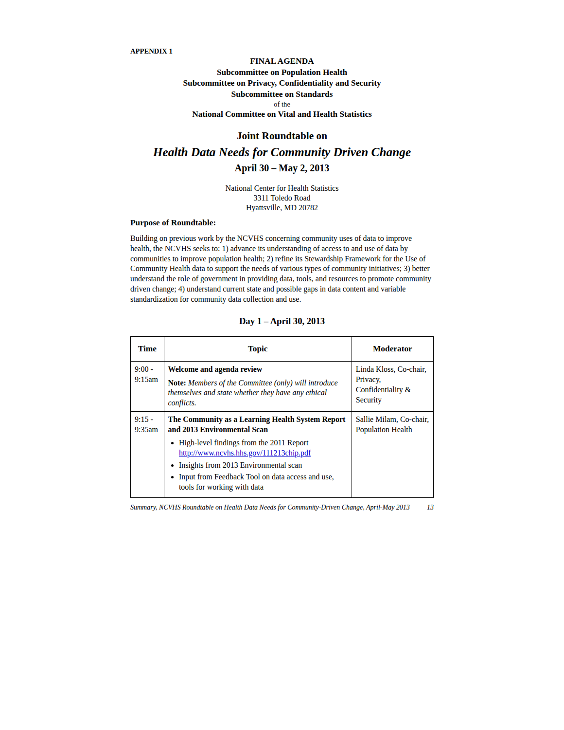APPENDIX 1
FINAL AGENDA
Subcommittee on Population Health
Subcommittee on Privacy, Confidentiality and Security
Subcommittee on Standards
of the
National Committee on Vital and Health Statistics
Joint Roundtable on
Health Data Needs for Community Driven Change
April 30 – May 2, 2013
National Center for Health Statistics
3311 Toledo Road
Hyattsville, MD 20782
Purpose of Roundtable:
Building on previous work by the NCVHS concerning community uses of data to improve health, the NCVHS seeks to: 1) advance its understanding of access to and use of data by communities to improve population health; 2) refine its Stewardship Framework for the Use of Community Health data to support the needs of various types of community initiatives; 3) better understand the role of government in providing data, tools, and resources to promote community driven change; 4) understand current state and possible gaps in data content and variable standardization for community data collection and use.
Day 1 – April 30, 2013
| Time | Topic | Moderator |
| --- | --- | --- |
| 9:00 - 9:15am | Welcome and agenda review Note: Members of the Committee (only) will introduce themselves and state whether they have any ethical conflicts. | Linda Kloss, Co-chair, Privacy, Confidentiality & Security |
| 9:15 - 9:35am | The Community as a Learning Health System Report and 2013 Environmental Scan High-level findings from the 2011 Report http://www.ncvhs.hhs.gov/111213chip.pdf Insights from 2013 Environmental scan Input from Feedback Tool on data access and use, tools for working with data | Sallie Milam, Co-chair, Population Health |
Summary, NCVHS Roundtable on Health Data Needs for Community-Driven Change, April-May 2013 13